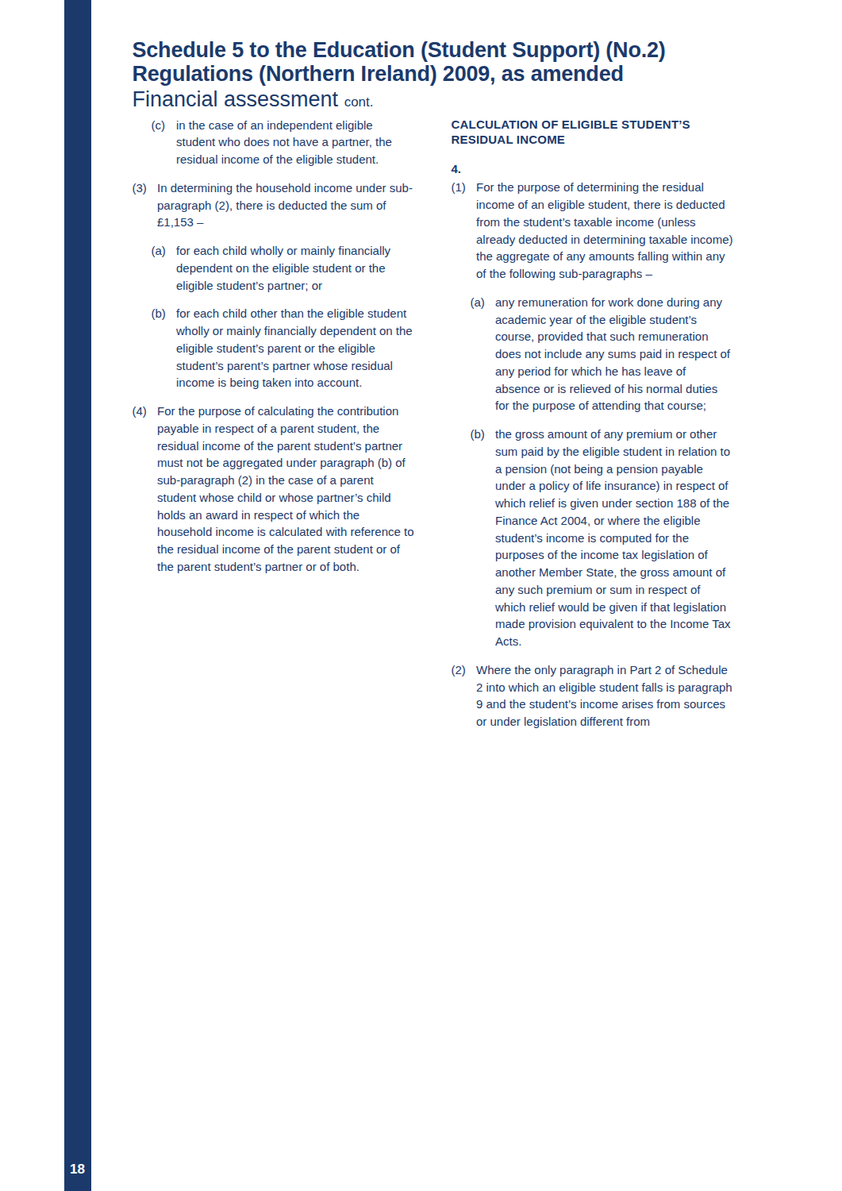Schedule 5 to the Education (Student Support) (No.2) Regulations (Northern Ireland) 2009, as amended
Financial assessment cont.
(c)
in the case of an independent eligible student who does not have a partner, the residual income of the eligible student.
(3)
In determining the household income under sub-paragraph (2), there is deducted the sum of £1,153 –
(a)
for each child wholly or mainly financially dependent on the eligible student or the eligible student’s partner; or
(b)
for each child other than the eligible student wholly or mainly financially dependent on the eligible student’s parent or the eligible student’s parent’s partner whose residual income is being taken into account.
(4)
For the purpose of calculating the contribution payable in respect of a parent student, the residual income of the parent student’s partner must not be aggregated under paragraph (b) of sub-paragraph (2) in the case of a parent student whose child or whose partner’s child holds an award in respect of which the household income is calculated with reference to the residual income of the parent student or of the parent student’s partner or of both.
Calculation of eligible student’s residual income
4.
(1)
For the purpose of determining the residual income of an eligible student, there is deducted from the student’s taxable income (unless already deducted in determining taxable income) the aggregate of any amounts falling within any of the following sub-paragraphs –
(a)
any remuneration for work done during any academic year of the eligible student’s course, provided that such remuneration does not include any sums paid in respect of any period for which he has leave of absence or is relieved of his normal duties for the purpose of attending that course;
(b)
the gross amount of any premium or other sum paid by the eligible student in relation to a pension (not being a pension payable under a policy of life insurance) in respect of which relief is given under section 188 of the Finance Act 2004, or where the eligible student’s income is computed for the purposes of the income tax legislation of another Member State, the gross amount of any such premium or sum in respect of which relief would be given if that legislation made provision equivalent to the Income Tax Acts.
(2)
Where the only paragraph in Part 2 of Schedule 2 into which an eligible student falls is paragraph 9 and the student’s income arises from sources or under legislation different from
18